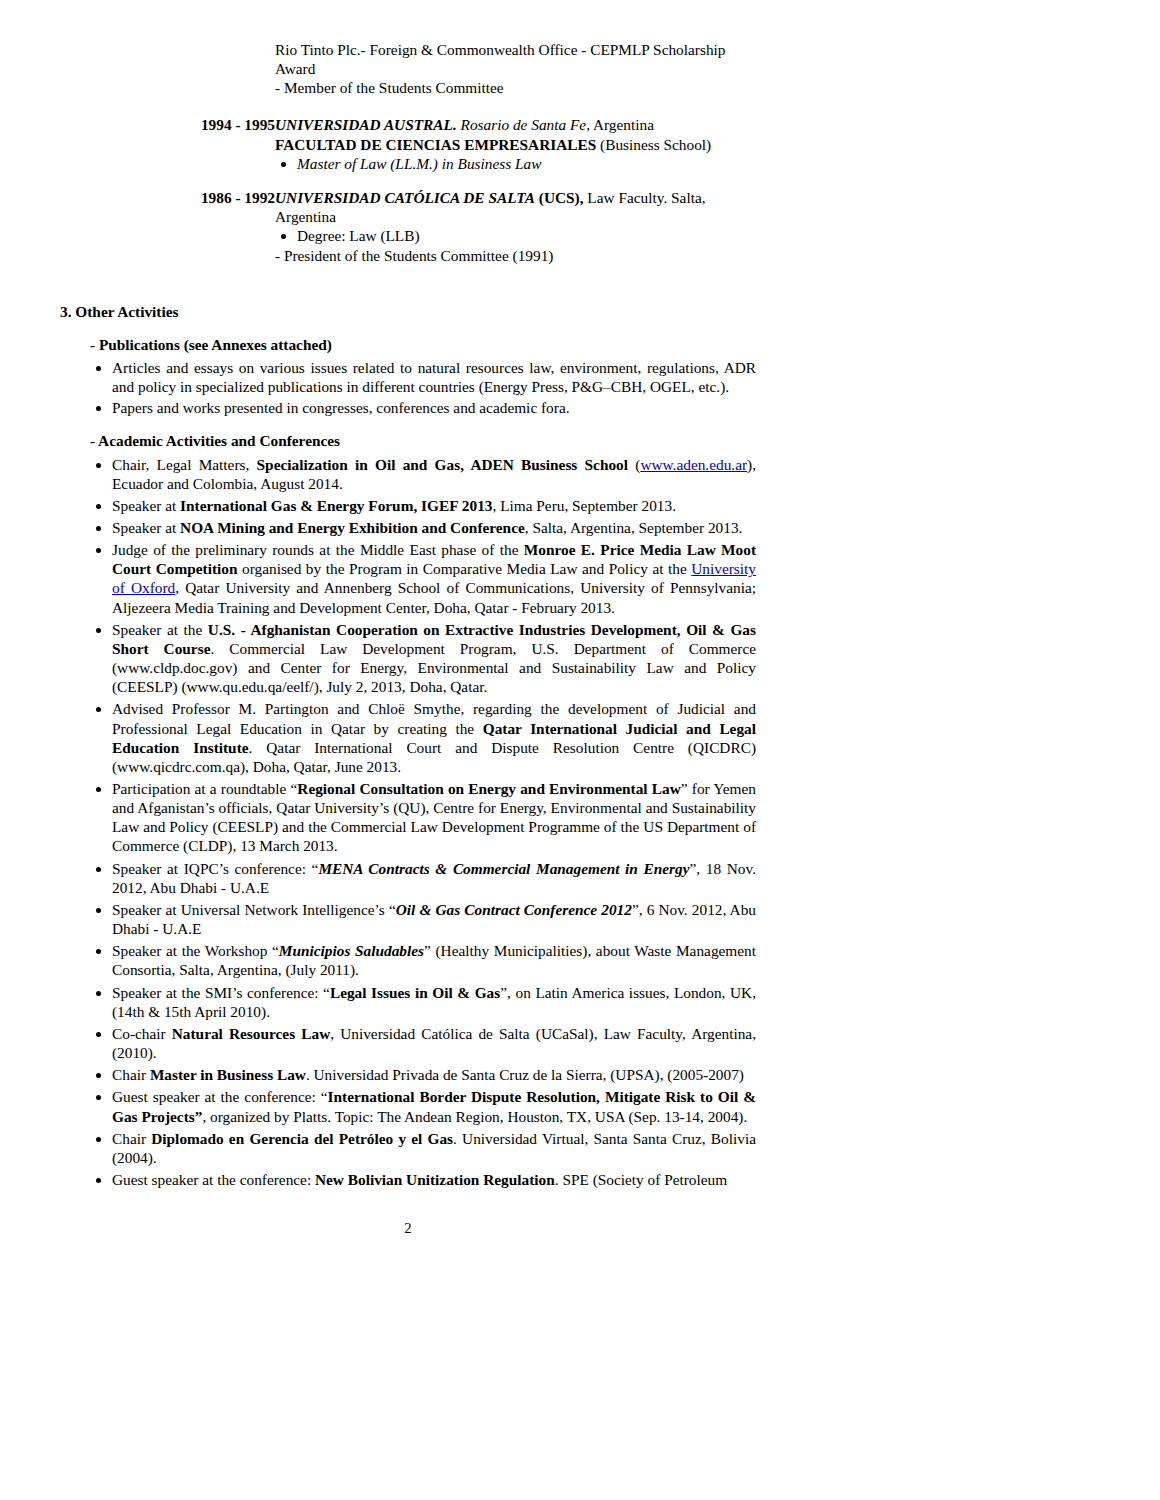Rio Tinto Plc.- Foreign & Commonwealth Office - CEPMLP Scholarship Award
- Member of the Students Committee
| 1994 - 1995 | UNIVERSIDAD AUSTRAL. Rosario de Santa Fe , Argentina FACULTAD DE CIENCIAS EMPRESARIALES (Business School) Master of Law (LL.M.) in Business Law |
| 1986 - 1992 | UNIVERSIDAD CATÓLICA DE SALTA (UCS), Law Faculty. Salta, Argentina Degree: Law (LLB) - President of the Students Committee (1991) |
3. Other Activities
- Publications (see Annexes attached)
Articles and essays on various issues related to natural resources law, environment, regulations, ADR and policy in specialized publications in different countries (Energy Press, P&G–CBH, OGEL, etc.).
Papers and works presented in congresses, conferences and academic fora.
- Academic Activities and Conferences
Chair, Legal Matters, Specialization in Oil and Gas, ADEN Business School (www.aden.edu.ar), Ecuador and Colombia, August 2014.
Speaker at International Gas & Energy Forum, IGEF 2013, Lima Peru, September 2013.
Speaker at NOA Mining and Energy Exhibition and Conference, Salta, Argentina, September 2013.
Judge of the preliminary rounds at the Middle East phase of the Monroe E. Price Media Law Moot Court Competition organised by the Program in Comparative Media Law and Policy at the University of Oxford, Qatar University and Annenberg School of Communications, University of Pennsylvania; Aljezeera Media Training and Development Center, Doha, Qatar - February 2013.
Speaker at the U.S. - Afghanistan Cooperation on Extractive Industries Development, Oil & Gas Short Course. Commercial Law Development Program, U.S. Department of Commerce (www.cldp.doc.gov) and Center for Energy, Environmental and Sustainability Law and Policy (CEESLP) (www.qu.edu.qa/eelf/), July 2, 2013, Doha, Qatar.
Advised Professor M. Partington and Chloë Smythe, regarding the development of Judicial and Professional Legal Education in Qatar by creating the Qatar International Judicial and Legal Education Institute. Qatar International Court and Dispute Resolution Centre (QICDRC) (www.qicdrc.com.qa), Doha, Qatar, June 2013.
Participation at a roundtable “Regional Consultation on Energy and Environmental Law” for Yemen and Afganistan’s officials, Qatar University’s (QU), Centre for Energy, Environmental and Sustainability Law and Policy (CEESLP) and the Commercial Law Development Programme of the US Department of Commerce (CLDP), 13 March 2013.
Speaker at IQPC’s conference: “MENA Contracts & Commercial Management in Energy”, 18 Nov. 2012, Abu Dhabi - U.A.E
Speaker at Universal Network Intelligence’s “Oil & Gas Contract Conference 2012”, 6 Nov. 2012, Abu Dhabi - U.A.E
Speaker at the Workshop “Municipios Saludables” (Healthy Municipalities), about Waste Management Consortia, Salta, Argentina, (July 2011).
Speaker at the SMI’s conference: “Legal Issues in Oil & Gas”, on Latin America issues, London, UK, (14th & 15th April 2010).
Co-chair Natural Resources Law, Universidad Católica de Salta (UCaSal), Law Faculty, Argentina, (2010).
Chair Master in Business Law. Universidad Privada de Santa Cruz de la Sierra, (UPSA), (2005-2007)
Guest speaker at the conference: “International Border Dispute Resolution, Mitigate Risk to Oil & Gas Projects”, organized by Platts. Topic: The Andean Region, Houston, TX, USA (Sep. 13-14, 2004).
Chair Diplomado en Gerencia del Petróleo y el Gas. Universidad Virtual, Santa Santa Cruz, Bolivia (2004).
Guest speaker at the conference: New Bolivian Unitization Regulation. SPE (Society of Petroleum
2